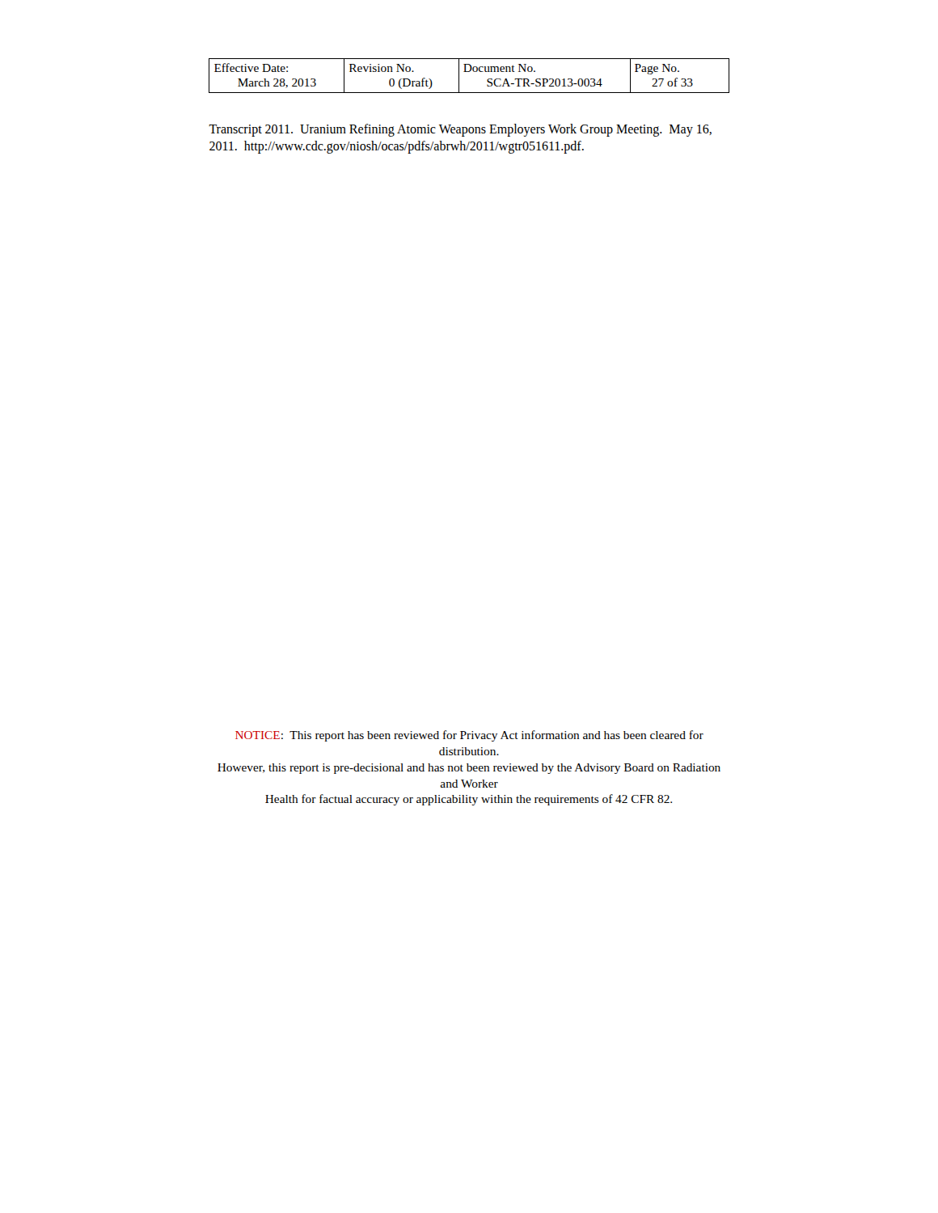| Effective Date: March 28, 2013 | Revision No. 0 (Draft) | Document No. SCA-TR-SP2013-0034 | Page No. 27 of 33 |
Transcript 2011. Uranium Refining Atomic Weapons Employers Work Group Meeting. May 16, 2011. http://www.cdc.gov/niosh/ocas/pdfs/abrwh/2011/wgtr051611.pdf.
NOTICE: This report has been reviewed for Privacy Act information and has been cleared for distribution.
However, this report is pre-decisional and has not been reviewed by the Advisory Board on Radiation and Worker
Health for factual accuracy or applicability within the requirements of 42 CFR 82.